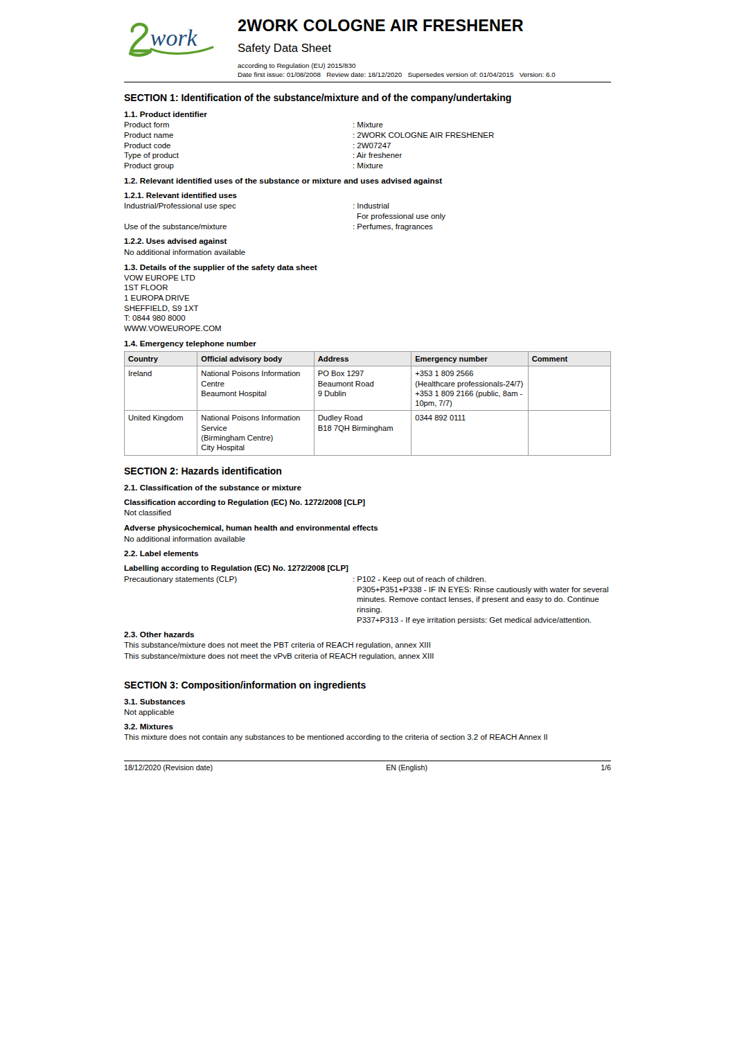work
2WORK COLOGNE AIR FRESHENER
Safety Data Sheet
according to Regulation (EU) 2015/830
Date first issue: 01/08/2008 Review date: 18/12/2020 Supersedes version of: 01/04/2015 Version: 6.0
SECTION 1: Identification of the substance/mixture and of the company/undertaking
1.1. Product identifier
Product form
: Mixture
Product name
: 2WORK COLOGNE AIR FRESHENER
Product code
: 2W07247
Type of product
: Air freshener
Product group
: Mixture
1.2. Relevant identified uses of the substance or mixture and uses advised against
1.2.1. Relevant identified uses
Industrial/Professional use spec
: IndustrialFor professional use only
Use of the substance/mixture
: Perfumes, fragrances
1.2.2. Uses advised against
No additional information available
1.3. Details of the supplier of the safety data sheet
VOW EUROPE LTD
1ST FLOOR
1 EUROPA DRIVE
SHEFFIELD, S9 1XT
T: 0844 980 8000
WWW.VOWEUROPE.COM
1.4. Emergency telephone number
| Country | Official advisory body | Address | Emergency number | Comment |
| --- | --- | --- | --- | --- |
| Ireland | National Poisons Information Centre Beaumont Hospital | PO Box 1297 Beaumont Road 9 Dublin | +353 1 809 2566 (Healthcare professionals-24/7) +353 1 809 2166 (public, 8am - 10pm, 7/7) | |
| United Kingdom | National Poisons Information Service (Birmingham Centre) City Hospital | Dudley Road B18 7QH Birmingham | 0344 892 0111 | |
SECTION 2: Hazards identification
2.1. Classification of the substance or mixture
Classification according to Regulation (EC) No. 1272/2008 [CLP]
Not classified
Adverse physicochemical, human health and environmental effects
No additional information available
2.2. Label elements
Labelling according to Regulation (EC) No. 1272/2008 [CLP]
Precautionary statements (CLP)
: P102 - Keep out of reach of children. P305+P351+P338 - IF IN EYES: Rinse cautiously with water for several minutes. Remove contact lenses, if present and easy to do. Continue rinsing. P337+P313 - If eye irritation persists: Get medical advice/attention.
2.3. Other hazards
This substance/mixture does not meet the PBT criteria of REACH regulation, annex XIII
This substance/mixture does not meet the vPvB criteria of REACH regulation, annex XIII
SECTION 3: Composition/information on ingredients
3.1. Substances
Not applicable
3.2. Mixtures
This mixture does not contain any substances to be mentioned according to the criteria of section 3.2 of REACH Annex II
18/12/2020 (Revision date)
EN (English)
1/6